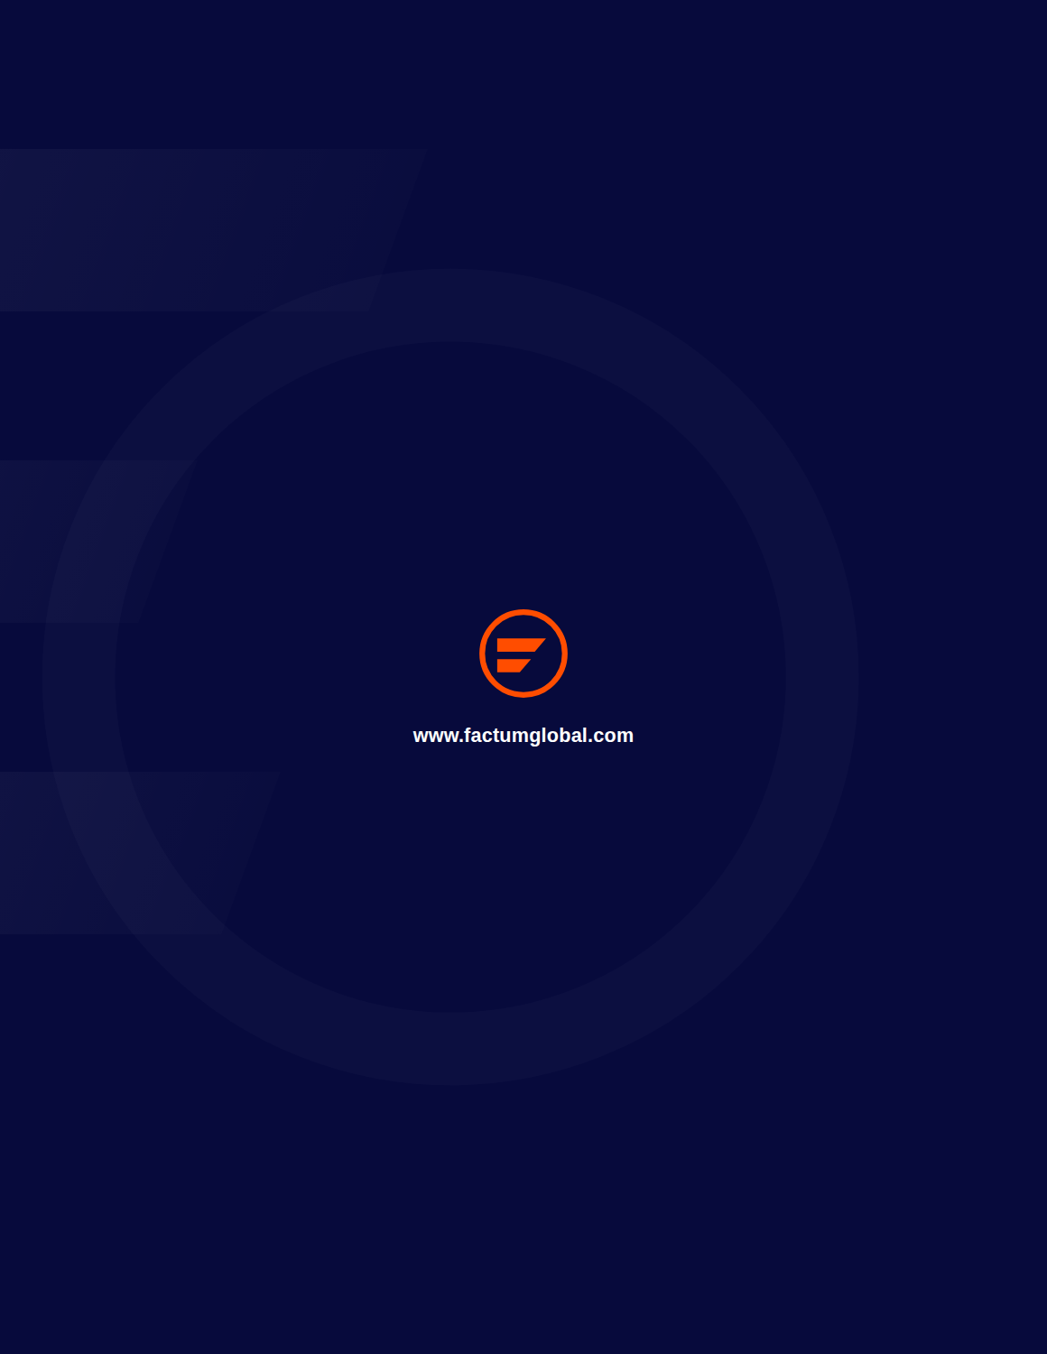www.factumglobal.com